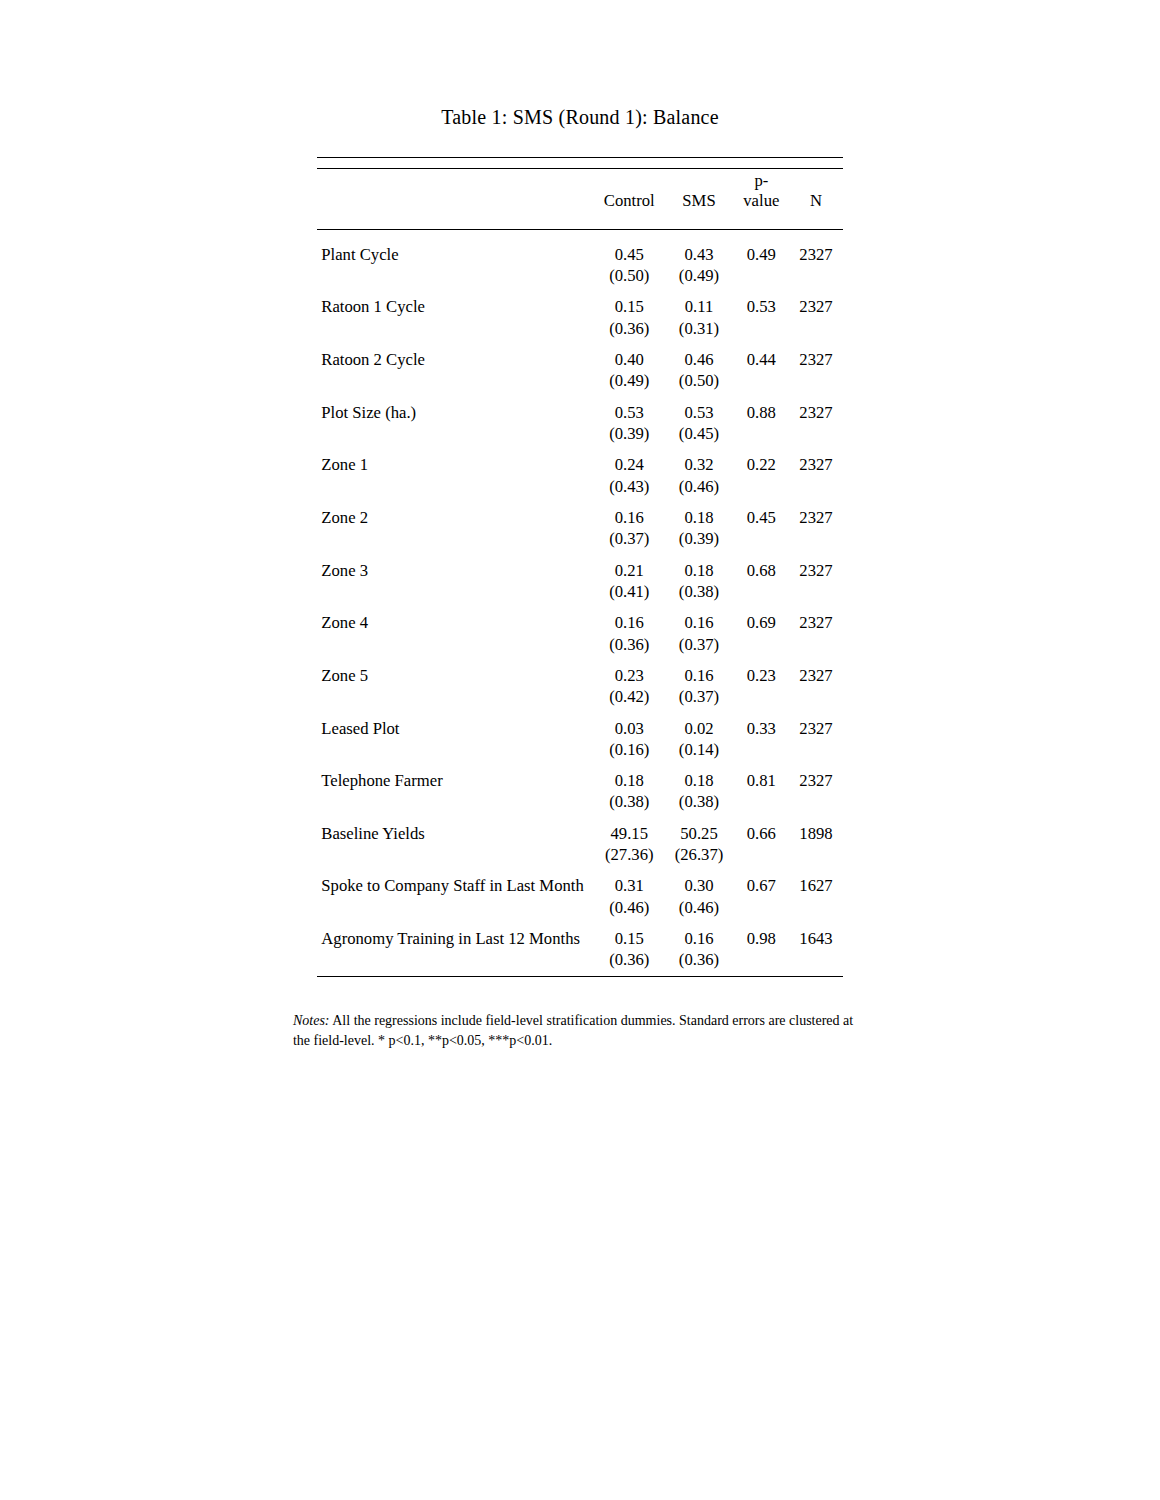Table 1: SMS (Round 1): Balance
| | Control | SMS | p-value | N |
| --- | --- | --- | --- | --- |
| Plant Cycle | 0.45 | 0.43 | 0.49 | 2327 |
| | (0.50) | (0.49) | | |
| Ratoon 1 Cycle | 0.15 | 0.11 | 0.53 | 2327 |
| | (0.36) | (0.31) | | |
| Ratoon 2 Cycle | 0.40 | 0.46 | 0.44 | 2327 |
| | (0.49) | (0.50) | | |
| Plot Size (ha.) | 0.53 | 0.53 | 0.88 | 2327 |
| | (0.39) | (0.45) | | |
| Zone 1 | 0.24 | 0.32 | 0.22 | 2327 |
| | (0.43) | (0.46) | | |
| Zone 2 | 0.16 | 0.18 | 0.45 | 2327 |
| | (0.37) | (0.39) | | |
| Zone 3 | 0.21 | 0.18 | 0.68 | 2327 |
| | (0.41) | (0.38) | | |
| Zone 4 | 0.16 | 0.16 | 0.69 | 2327 |
| | (0.36) | (0.37) | | |
| Zone 5 | 0.23 | 0.16 | 0.23 | 2327 |
| | (0.42) | (0.37) | | |
| Leased Plot | 0.03 | 0.02 | 0.33 | 2327 |
| | (0.16) | (0.14) | | |
| Telephone Farmer | 0.18 | 0.18 | 0.81 | 2327 |
| | (0.38) | (0.38) | | |
| Baseline Yields | 49.15 | 50.25 | 0.66 | 1898 |
| | (27.36) | (26.37) | | |
| Spoke to Company Staff in Last Month | 0.31 | 0.30 | 0.67 | 1627 |
| | (0.46) | (0.46) | | |
| Agronomy Training in Last 12 Months | 0.15 | 0.16 | 0.98 | 1643 |
| | (0.36) | (0.36) | | |
Notes: All the regressions include field-level stratification dummies. Standard errors are clustered at the field-level. * p<0.1, **p<0.05, ***p<0.01.